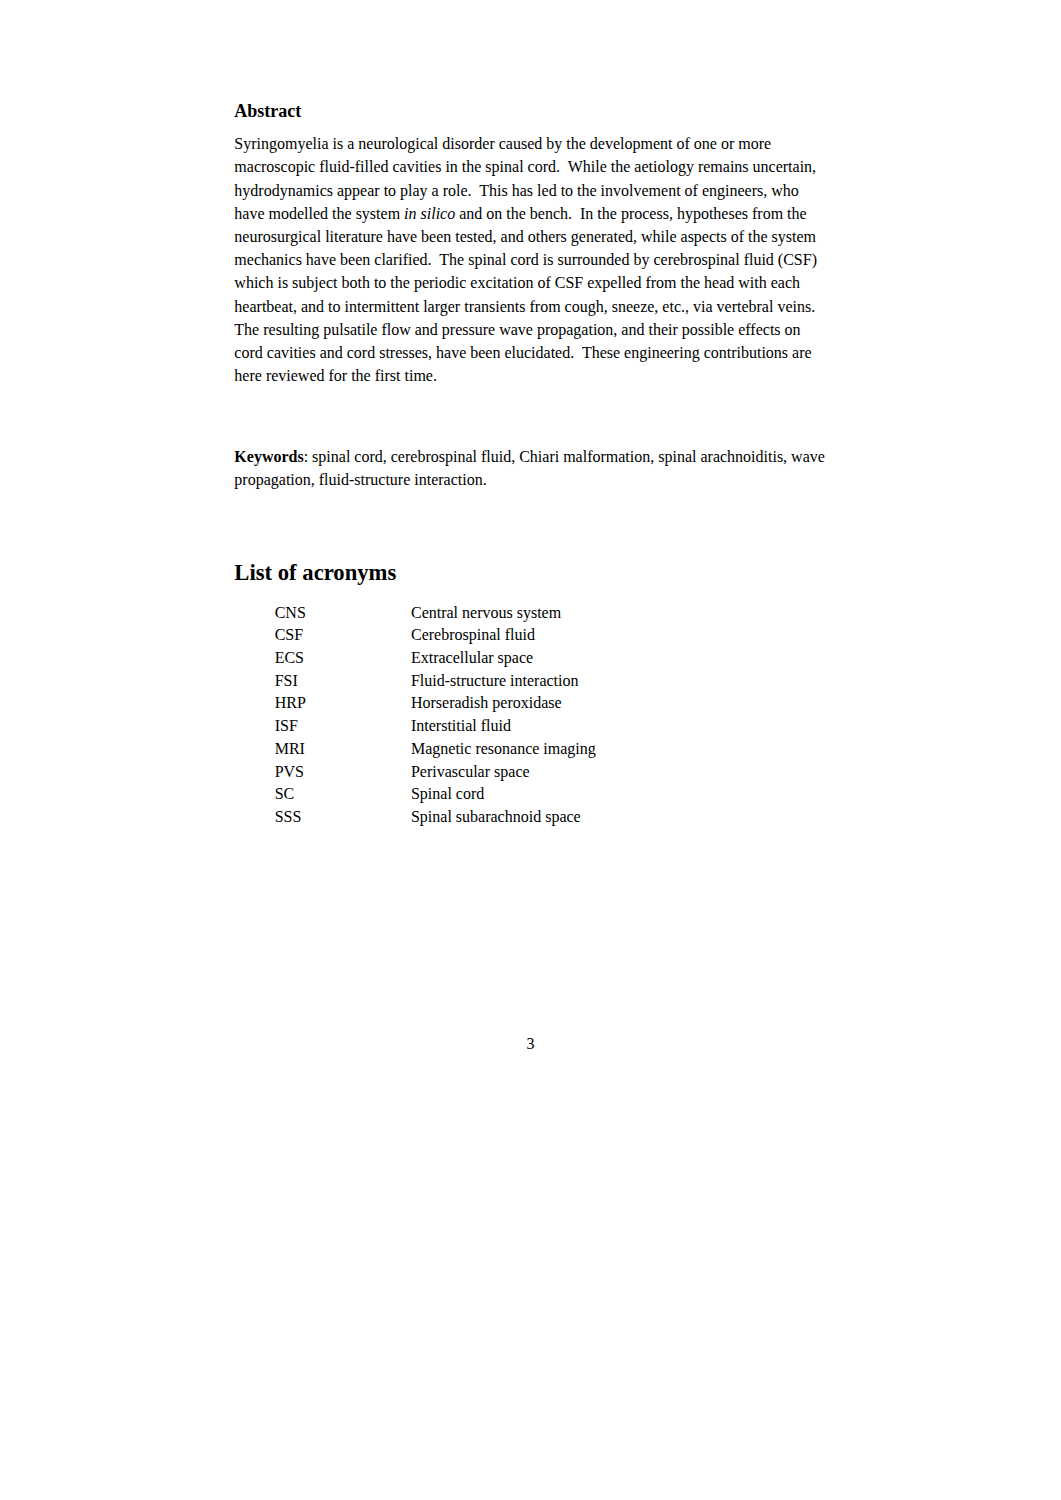Abstract
Syringomyelia is a neurological disorder caused by the development of one or more macroscopic fluid-filled cavities in the spinal cord. While the aetiology remains uncertain, hydrodynamics appear to play a role. This has led to the involvement of engineers, who have modelled the system in silico and on the bench. In the process, hypotheses from the neurosurgical literature have been tested, and others generated, while aspects of the system mechanics have been clarified. The spinal cord is surrounded by cerebrospinal fluid (CSF) which is subject both to the periodic excitation of CSF expelled from the head with each heartbeat, and to intermittent larger transients from cough, sneeze, etc., via vertebral veins. The resulting pulsatile flow and pressure wave propagation, and their possible effects on cord cavities and cord stresses, have been elucidated. These engineering contributions are here reviewed for the first time.
Keywords: spinal cord, cerebrospinal fluid, Chiari malformation, spinal arachnoiditis, wave propagation, fluid-structure interaction.
List of acronyms
CNS Central nervous system
CSF Cerebrospinal fluid
ECS Extracellular space
FSI Fluid-structure interaction
HRP Horseradish peroxidase
ISF Interstitial fluid
MRI Magnetic resonance imaging
PVS Perivascular space
SC Spinal cord
SSS Spinal subarachnoid space
3